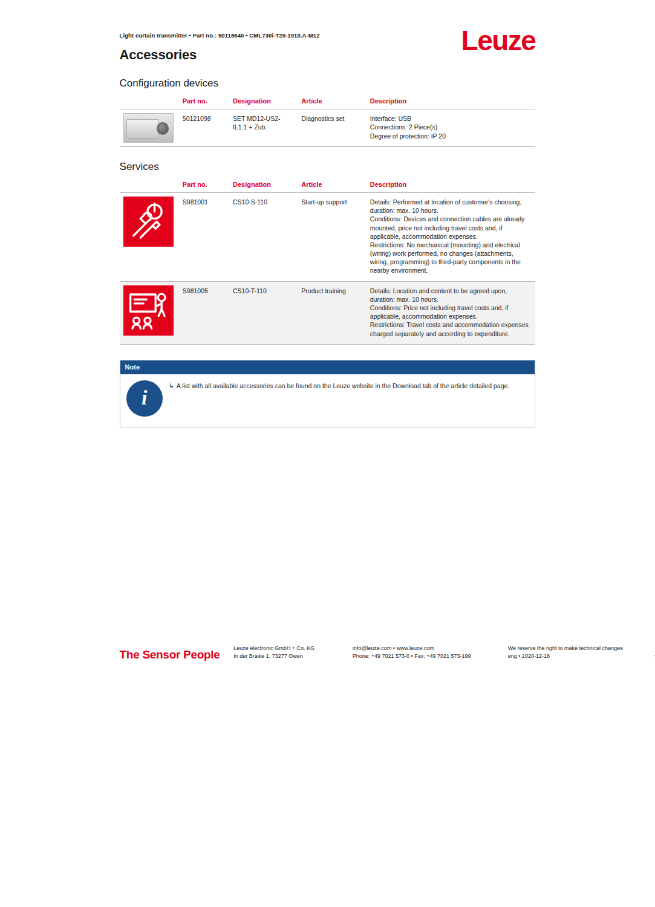Light curtain transmitter • Part no.: 50118640 • CML730i-T20-1910.A-M12
Accessories
Leuze
Configuration devices
| | Part no. | Designation | Article | Description |
| --- | --- | --- | --- | --- |
| | 50121098 | SET MD12-US2-IL1.1 + Zub. | Diagnostics set | Interface: USB Connections: 2 Piece(s) Degree of protection: IP 20 |
Services
| | Part no. | Designation | Article | Description |
| --- | --- | --- | --- | --- |
| | S981001 | CS10-S-110 | Start-up support | Details: Performed at location of customer's choosing, duration: max. 10 hours. Conditions: Devices and connection cables are already mounted, price not including travel costs and, if applicable, accommodation expenses. Restrictions: No mechanical (mounting) and electrical (wiring) work performed, no changes (attachments, wiring, programming) to third-party components in the nearby environment. |
| | S981005 | CS10-T-110 | Product training | Details: Location and content to be agreed upon, duration: max. 10 hours. Conditions: Price not including travel costs and, if applicable, accommodation expenses. Restrictions: Travel costs and accommodation expenses charged separately and according to expenditure. |
Note
i
↳A list with all available accessories can be found on the Leuze website in the Download tab of the article detailed page.
The Sensor People
Leuze electronic GmbH + Co. KG
In der Braike 1, 73277 Owen
info@leuze.com • www.leuze.com
Phone: +49 7021 573-0 • Fax: +49 7021 573-199
We reserve the right to make technical changes
eng • 2020-12-18
7/7